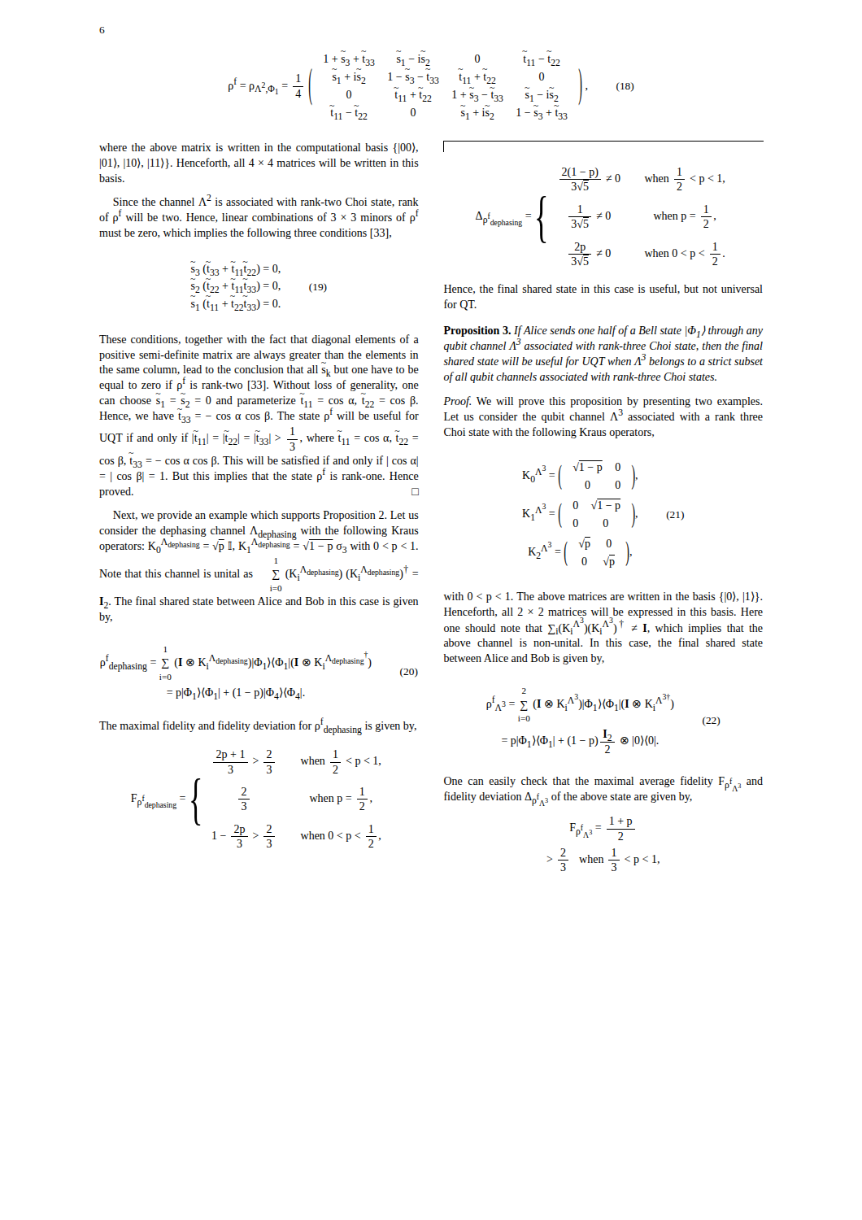6
ρf = ρΛ2,Φ1 = 14 (
| 1 + s 3 + t 33 | s 1 − i s 2 | 0 | t 11 − t 22 |
| s 1 + i s 2 | 1 − s 3 − t 33 | t 11 + t 22 | 0 |
| 0 | t 11 + t 22 | 1 + s 3 − t 33 | s 1 − i s 2 |
| t 11 − t 22 | 0 | s 1 + i s 2 | 1 − s 3 + t 33 |
) ,
(18)
where the above matrix is written in the computational basis {|00⟩, |01⟩, |10⟩, |11⟩}. Henceforth, all 4 × 4 matrices will be written in this basis.
Since the channel Λ2 is associated with rank-two Choi state, rank of ρf will be two. Hence, linear combinations of 3 × 3 minors of ρf must be zero, which implies the following three conditions [33],
s3 (t33 + t11t22) = 0, s2 (t22 + t11t33) = 0, s1 (t11 + t22t33) = 0.
(19)
These conditions, together with the fact that diagonal elements of a positive semi-definite matrix are always greater than the elements in the same column, lead to the conclusion that all sk but one have to be equal to zero if ρf is rank-two [33]. Without loss of generality, one can choose s1 = s2 = 0 and parameterize t11 = cos α, t22 = cos β. Hence, we have t33 = − cos α cos β. The state ρf will be useful for UQT if and only if |t11| = |t22| = |t33| > 13, where t11 = cos α, t22 = cos β, t33 = − cos α cos β. This will be satisfied if and only if | cos α| = | cos β| = 1. But this implies that the state ρf is rank-one. Hence proved. □
Next, we provide an example which supports Proposition 2. Let us consider the dephasing channel Λdephasing with the following Kraus operators: K0Λdephasing = √p 𝕀, K1Λdephasing = √1 − p σ3 with 0 < p < 1. Note that this channel is unital as 1∑i=0 (KiΛdephasing) (KiΛdephasing)† = I2. The final shared state between Alice and Bob in this case is given by,
ρfdephasing = 1∑i=0 (I ⊗ KiΛdephasing)|Φ1⟩⟨Φ1|(I ⊗ KiΛdephasing†) = p|Φ1⟩⟨Φ1| + (1 − p)|Φ4⟩⟨Φ4|.
(20)
The maximal fidelity and fidelity deviation for ρfdephasing is given by,
Fρfdephasing = {
| 2p + 1 3 > 2 3 | when 1 2 < p < 1, |
| 2 3 | when p = 1 2 , |
| 1 − 2p 3 > 2 3 | when 0 < p < 1 2 , |
Δρfdephasing = {
| 2(1 − p) 3√ 5 ≠ 0 | when 1 2 < p < 1, |
| 1 3√ 5 ≠ 0 | when p = 1 2 , |
| 2p 3√ 5 ≠ 0 | when 0 < p < 1 2 . |
Hence, the final shared state in this case is useful, but not universal for QT.
Proposition 3. If Alice sends one half of a Bell state |Φ1⟩ through any qubit channel Λ3 associated with rank-three Choi state, then the final shared state will be useful for UQT when Λ3 belongs to a strict subset of all qubit channels associated with rank-three Choi states.
Proof. We will prove this proposition by presenting two examples. Let us consider the qubit channel Λ3 associated with a rank three Choi state with the following Kraus operators,
K0Λ3 = (
| √ 1 − p | 0 |
| 0 | 0 |
), K1Λ3 = (
| 0 | √ 1 − p |
| 0 | 0 |
), K2Λ3 = (
| √ p | 0 |
| 0 | √ p |
),
(21)
with 0 < p < 1. The above matrices are written in the basis {|0⟩, |1⟩}. Henceforth, all 2 × 2 matrices will be expressed in this basis. Here one should note that ∑i(KiΛ3)(KiΛ3)† ≠ I, which implies that the above channel is non-unital. In this case, the final shared state between Alice and Bob is given by,
ρfΛ3 = 2∑i=0 (I ⊗ KiΛ3)|Φ1⟩⟨Φ1|(I ⊗ KiΛ3†) = p|Φ1⟩⟨Φ1| + (1 − p)I22 ⊗ |0⟩⟨0|.
(22)
One can easily check that the maximal average fidelity FρfΛ3 and fidelity deviation ΔρfΛ3 of the above state are given by,
FρfΛ3 = 1 + p 2 > 23 when 13 < p < 1,